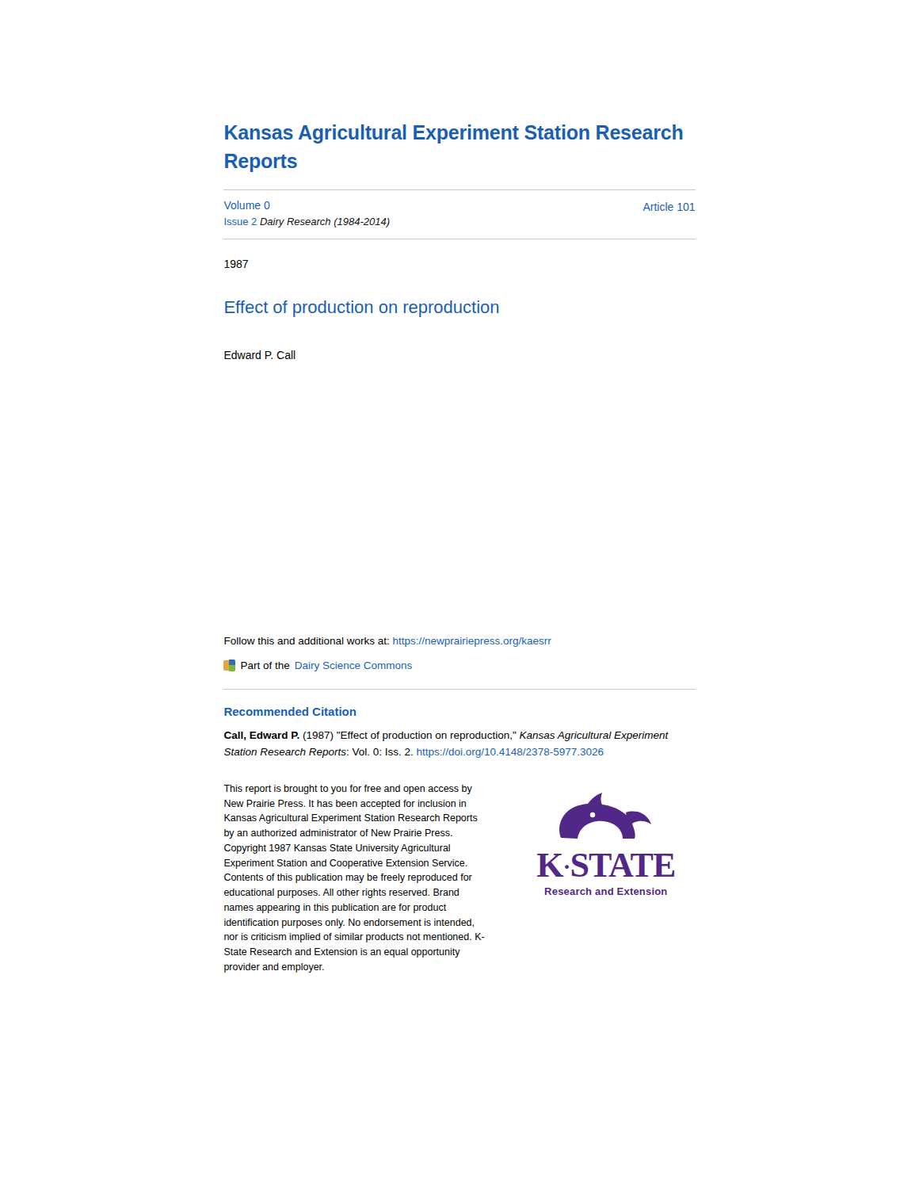Kansas Agricultural Experiment Station Research Reports
Volume 0
Issue 2 Dairy Research (1984-2014)
Article 101
1987
Effect of production on reproduction
Edward P. Call
Follow this and additional works at: https://newprairiepress.org/kaesrr
Part of the Dairy Science Commons
Recommended Citation
Call, Edward P. (1987) "Effect of production on reproduction," Kansas Agricultural Experiment Station Research Reports: Vol. 0: Iss. 2. https://doi.org/10.4148/2378-5977.3026
This report is brought to you for free and open access by New Prairie Press. It has been accepted for inclusion in Kansas Agricultural Experiment Station Research Reports by an authorized administrator of New Prairie Press. Copyright 1987 Kansas State University Agricultural Experiment Station and Cooperative Extension Service. Contents of this publication may be freely reproduced for educational purposes. All other rights reserved. Brand names appearing in this publication are for product identification purposes only. No endorsement is intended, nor is criticism implied of similar products not mentioned. K-State Research and Extension is an equal opportunity provider and employer.
K·STATE
Research and Extension